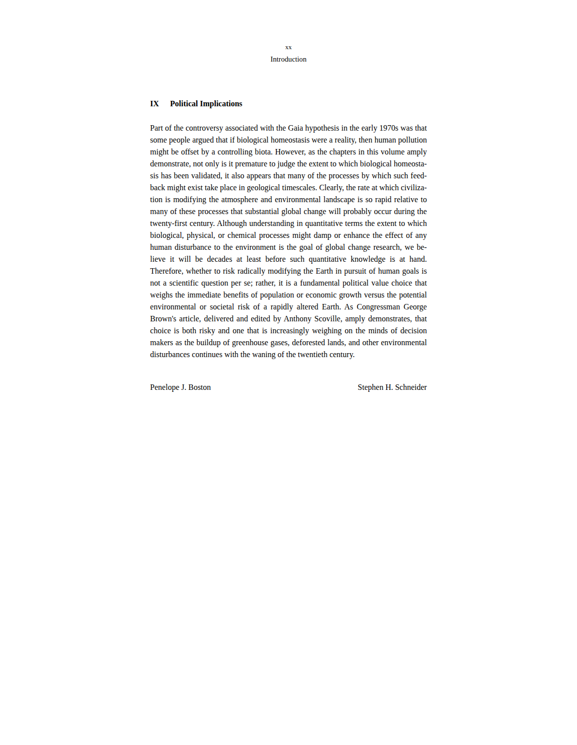xx
Introduction
IXPolitical Implications
Part of the controversy associated with the Gaia hypothesis in the early 1970s was that some people argued that if biological homeostasis were a reality, then human pollution might be offset by a controlling biota. However, as the chapters in this volume amply demonstrate, not only is it premature to judge the extent to which biological homeostasis has been validated, it also appears that many of the processes by which such feedback might exist take place in geological timescales. Clearly, the rate at which civilization is modifying the atmosphere and environmental landscape is so rapid relative to many of these processes that substantial global change will probably occur during the twenty-first century. Although understanding in quantitative terms the extent to which biological, physical, or chemical processes might damp or enhance the effect of any human disturbance to the environment is the goal of global change research, we believe it will be decades at least before such quantitative knowledge is at hand. Therefore, whether to risk radically modifying the Earth in pursuit of human goals is not a scientific question per se; rather, it is a fundamental political value choice that weighs the immediate benefits of population or economic growth versus the potential environmental or societal risk of a rapidly altered Earth. As Congressman George Brown's article, delivered and edited by Anthony Scoville, amply demonstrates, that choice is both risky and one that is increasingly weighing on the minds of decision makers as the buildup of greenhouse gases, deforested lands, and other environmental disturbances continues with the waning of the twentieth century.
Penelope J. Boston Stephen H. Schneider